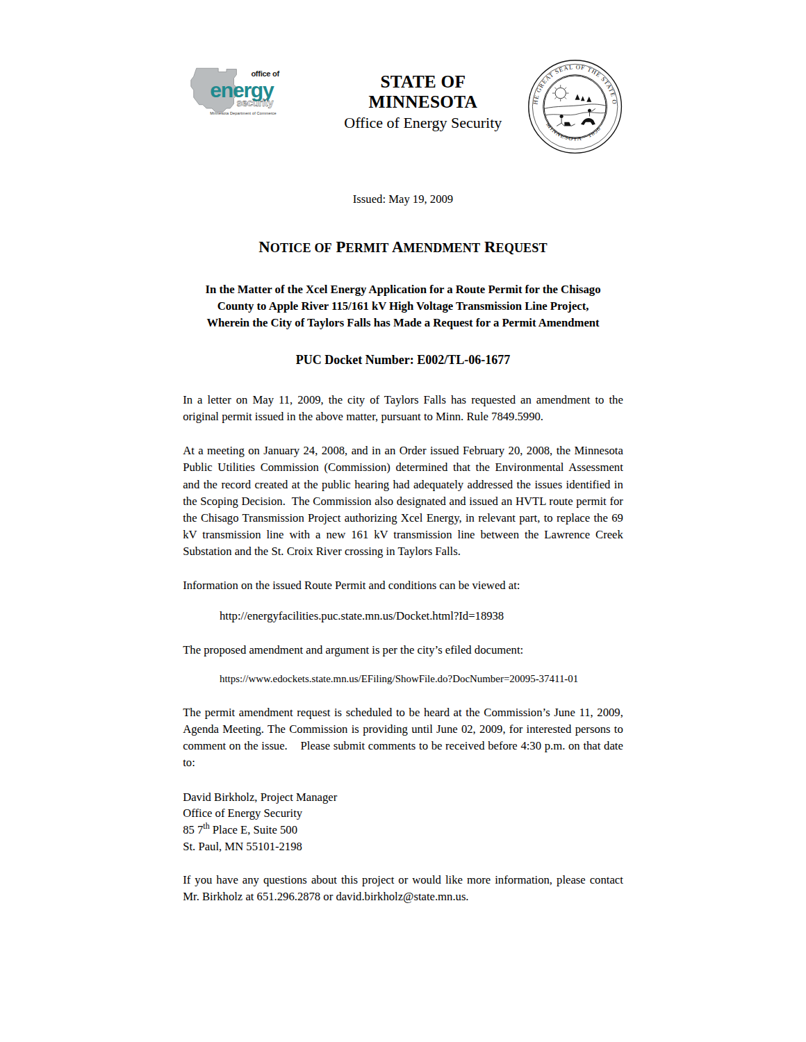office of energy security Minnesota Department of Commerce
STATE OF MINNESOTA
Office of Energy Security
THE GREAT SEAL OF THE STATE OF MINNESOTA · 1858 ·
Issued: May 19, 2009
NOTICE OF PERMIT AMENDMENT REQUEST
In the Matter of the Xcel Energy Application for a Route Permit for the Chisago County to Apple River 115/161 kV High Voltage Transmission Line Project, Wherein the City of Taylors Falls has Made a Request for a Permit Amendment
PUC Docket Number: E002/TL-06-1677
In a letter on May 11, 2009, the city of Taylors Falls has requested an amendment to the original permit issued in the above matter, pursuant to Minn. Rule 7849.5990.
At a meeting on January 24, 2008, and in an Order issued February 20, 2008, the Minnesota Public Utilities Commission (Commission) determined that the Environmental Assessment and the record created at the public hearing had adequately addressed the issues identified in the Scoping Decision. The Commission also designated and issued an HVTL route permit for the Chisago Transmission Project authorizing Xcel Energy, in relevant part, to replace the 69 kV transmission line with a new 161 kV transmission line between the Lawrence Creek Substation and the St. Croix River crossing in Taylors Falls.
Information on the issued Route Permit and conditions can be viewed at:
http://energyfacilities.puc.state.mn.us/Docket.html?Id=18938
The proposed amendment and argument is per the city’s efiled document:
https://www.edockets.state.mn.us/EFiling/ShowFile.do?DocNumber=20095-37411-01
The permit amendment request is scheduled to be heard at the Commission’s June 11, 2009, Agenda Meeting. The Commission is providing until June 02, 2009, for interested persons to comment on the issue. Please submit comments to be received before 4:30 p.m. on that date to:
David Birkholz, Project Manager
Office of Energy Security
85 7th Place E, Suite 500
St. Paul, MN 55101-2198
If you have any questions about this project or would like more information, please contact Mr. Birkholz at 651.296.2878 or david.birkholz@state.mn.us.